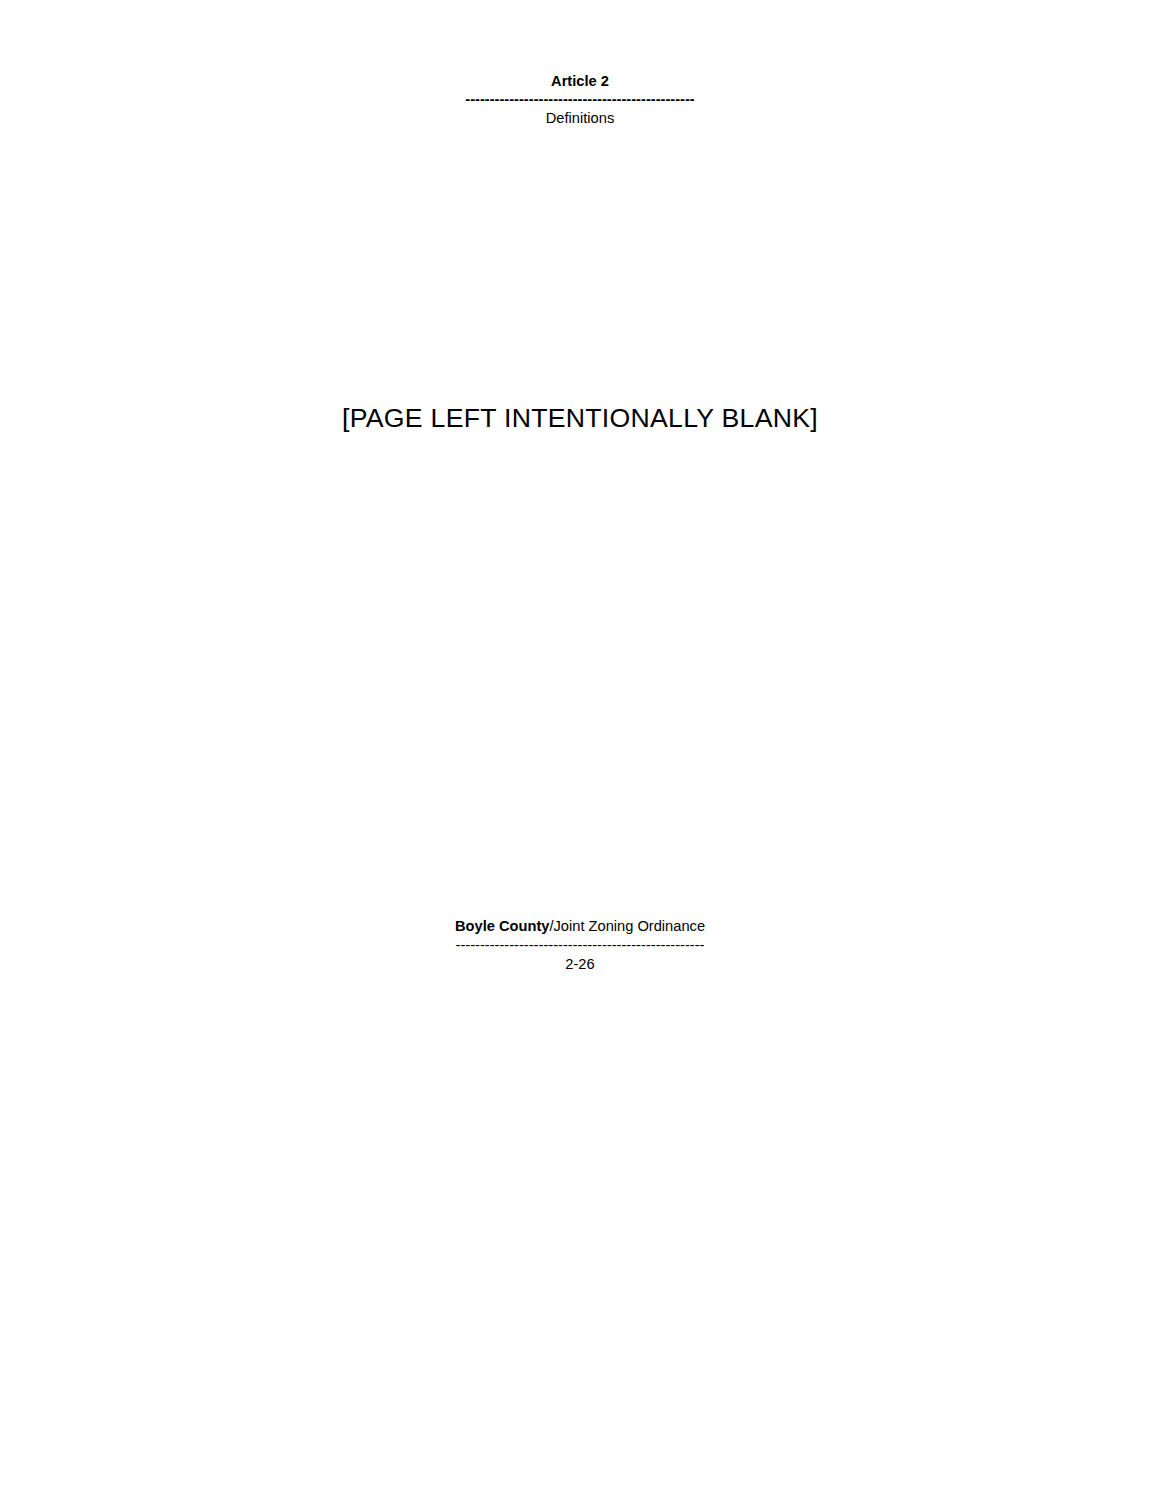Article 2
-----------------------------------------------
Definitions
[PAGE LEFT INTENTIONALLY BLANK]
Boyle County/Joint Zoning Ordinance
---------------------------------------------------
2-26